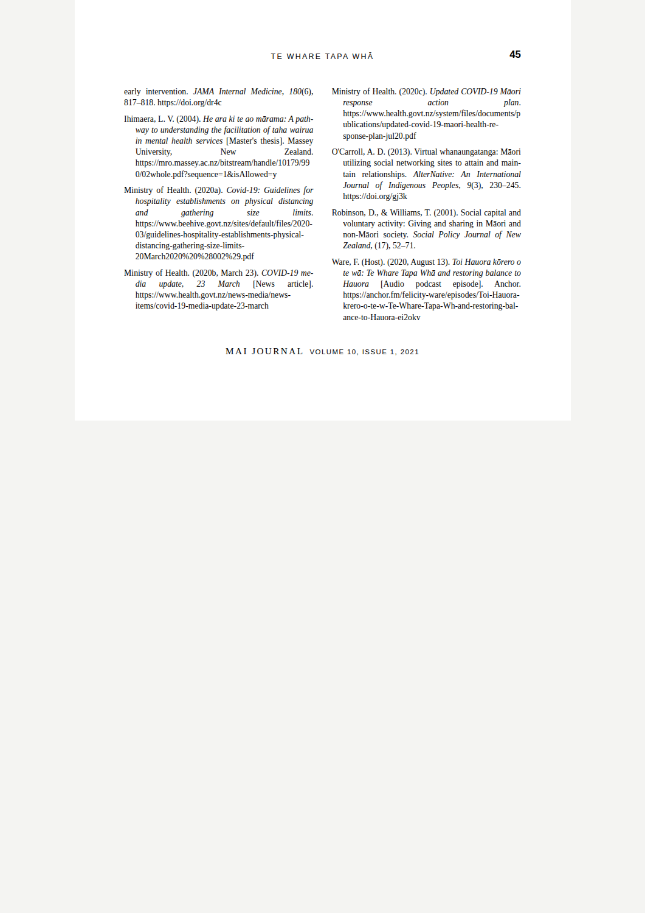Te Whare Tapa Whā 45
early intervention. JAMA Internal Medicine, 180(6), 817–818. https://doi.org/dr4c
Ihimaera, L. V. (2004). He ara ki te ao mārama: A pathway to understanding the facilitation of taha wairua in mental health services [Master's thesis]. Massey University, New Zealand. https://mro.massey.ac.nz/bitstream/handle/10179/990/02whole.pdf?sequence=1&isAllowed=y
Ministry of Health. (2020a). Covid-19: Guidelines for hospitality establishments on physical distancing and gathering size limits. https://www.beehive.govt.nz/sites/default/files/2020-03/guidelines-hospitality-establishments-physical-distancing-gathering-size-limits-20March2020%20%28002%29.pdf
Ministry of Health. (2020b, March 23). COVID-19 media update, 23 March [News article]. https://www.health.govt.nz/news-media/news-items/covid-19-media-update-23-march
Ministry of Health. (2020c). Updated COVID-19 Māori response action plan. https://www.health.govt.nz/system/files/documents/publications/updated-covid-19-maori-health-response-plan-jul20.pdf
O'Carroll, A. D. (2013). Virtual whanaungatanga: Māori utilizing social networking sites to attain and maintain relationships. AlterNative: An International Journal of Indigenous Peoples, 9(3), 230–245. https://doi.org/gj3k
Robinson, D., & Williams, T. (2001). Social capital and voluntary activity: Giving and sharing in Māori and non-Māori society. Social Policy Journal of New Zealand, (17), 52–71.
Ware, F. (Host). (2020, August 13). Toi Hauora kōrero o te wā: Te Whare Tapa Whā and restoring balance to Hauora [Audio podcast episode]. Anchor. https://anchor.fm/felicity-ware/episodes/Toi-Hauora-krero-o-te-w-Te-Whare-Tapa-Wh-and-restoring-balance-to-Hauora-ei2okv
MAI JOURNAL VOLUME 10, ISSUE 1, 2021